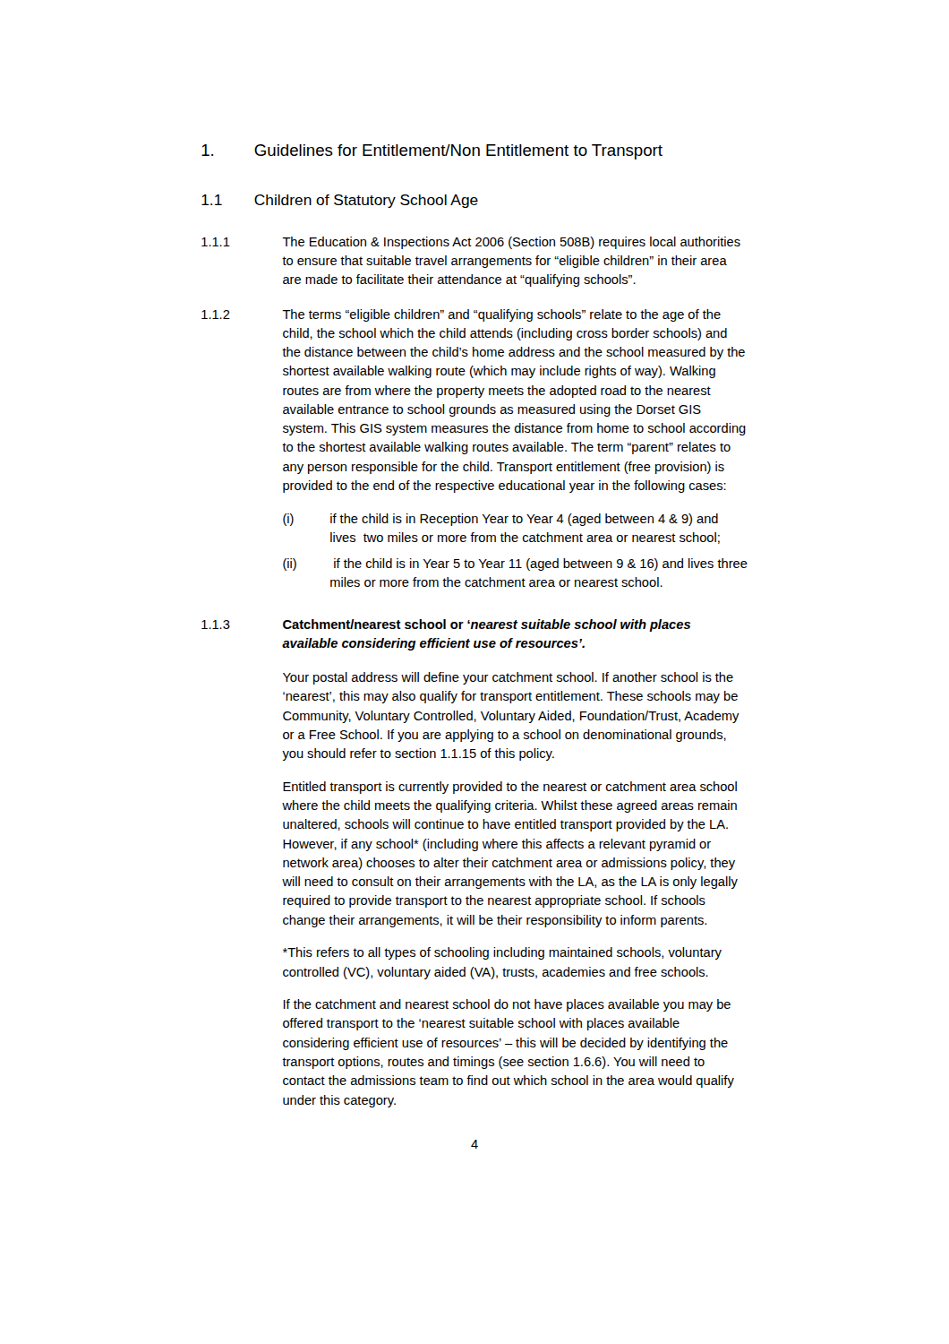1. Guidelines for Entitlement/Non Entitlement to Transport
1.1 Children of Statutory School Age
1.1.1
The Education & Inspections Act 2006 (Section 508B) requires local authorities to ensure that suitable travel arrangements for “eligible children” in their area are made to facilitate their attendance at “qualifying schools”.
1.1.2
The terms “eligible children” and “qualifying schools” relate to the age of the child, the school which the child attends (including cross border schools) and the distance between the child’s home address and the school measured by the shortest available walking route (which may include rights of way). Walking routes are from where the property meets the adopted road to the nearest available entrance to school grounds as measured using the Dorset GIS system. This GIS system measures the distance from home to school according to the shortest available walking routes available. The term “parent” relates to any person responsible for the child. Transport entitlement (free provision) is provided to the end of the respective educational year in the following cases:
(i) if the child is in Reception Year to Year 4 (aged between 4 & 9) and lives two miles or more from the catchment area or nearest school;
(ii) if the child is in Year 5 to Year 11 (aged between 9 & 16) and lives three miles or more from the catchment area or nearest school.
1.1.3
Catchment/nearest school or ‘nearest suitable school with places available considering efficient use of resources’.
Your postal address will define your catchment school. If another school is the ‘nearest’, this may also qualify for transport entitlement. These schools may be Community, Voluntary Controlled, Voluntary Aided, Foundation/Trust, Academy or a Free School. If you are applying to a school on denominational grounds, you should refer to section 1.1.15 of this policy.
Entitled transport is currently provided to the nearest or catchment area school where the child meets the qualifying criteria. Whilst these agreed areas remain unaltered, schools will continue to have entitled transport provided by the LA. However, if any school* (including where this affects a relevant pyramid or network area) chooses to alter their catchment area or admissions policy, they will need to consult on their arrangements with the LA, as the LA is only legally required to provide transport to the nearest appropriate school. If schools change their arrangements, it will be their responsibility to inform parents.
*This refers to all types of schooling including maintained schools, voluntary controlled (VC), voluntary aided (VA), trusts, academies and free schools.
If the catchment and nearest school do not have places available you may be offered transport to the ‘nearest suitable school with places available considering efficient use of resources’ – this will be decided by identifying the transport options, routes and timings (see section 1.6.6). You will need to contact the admissions team to find out which school in the area would qualify under this category.
4